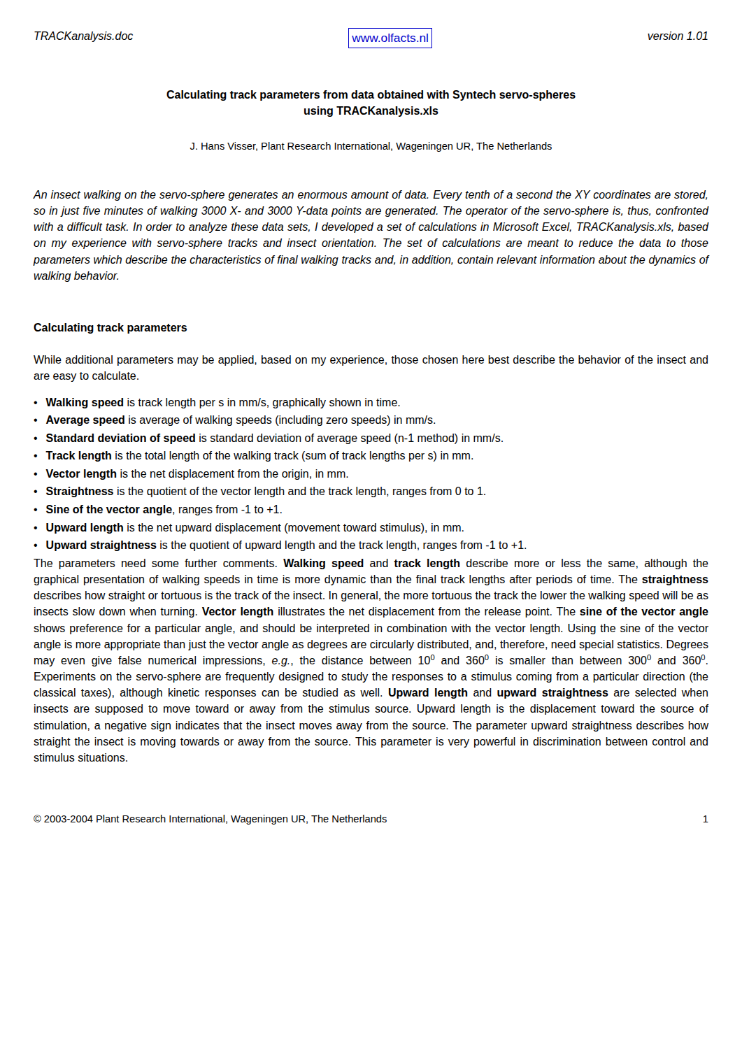TRACKanalysis.doc
www.olfacts.nl
version 1.01
Calculating track parameters from data obtained with Syntech servo-spheres
using TRACKanalysis.xls
J. Hans Visser, Plant Research International, Wageningen UR, The Netherlands
An insect walking on the servo-sphere generates an enormous amount of data. Every tenth of a second the XY coordinates are stored, so in just five minutes of walking 3000 X- and 3000 Y-data points are generated. The operator of the servo-sphere is, thus, confronted with a difficult task. In order to analyze these data sets, I developed a set of calculations in Microsoft Excel, TRACKanalysis.xls, based on my experience with servo-sphere tracks and insect orientation. The set of calculations are meant to reduce the data to those parameters which describe the characteristics of final walking tracks and, in addition, contain relevant information about the dynamics of walking behavior.
Calculating track parameters
While additional parameters may be applied, based on my experience, those chosen here best describe the behavior of the insect and are easy to calculate.
Walking speed is track length per s in mm/s, graphically shown in time.
Average speed is average of walking speeds (including zero speeds) in mm/s.
Standard deviation of speed is standard deviation of average speed (n-1 method) in mm/s.
Track length is the total length of the walking track (sum of track lengths per s) in mm.
Vector length is the net displacement from the origin, in mm.
Straightness is the quotient of the vector length and the track length, ranges from 0 to 1.
Sine of the vector angle, ranges from -1 to +1.
Upward length is the net upward displacement (movement toward stimulus), in mm.
Upward straightness is the quotient of upward length and the track length, ranges from -1 to +1.
The parameters need some further comments. Walking speed and track length describe more or less the same, although the graphical presentation of walking speeds in time is more dynamic than the final track lengths after periods of time. The straightness describes how straight or tortuous is the track of the insect. In general, the more tortuous the track the lower the walking speed will be as insects slow down when turning. Vector length illustrates the net displacement from the release point. The sine of the vector angle shows preference for a particular angle, and should be interpreted in combination with the vector length. Using the sine of the vector angle is more appropriate than just the vector angle as degrees are circularly distributed, and, therefore, need special statistics. Degrees may even give false numerical impressions, e.g., the distance between 100 and 3600 is smaller than between 3000 and 3600. Experiments on the servo-sphere are frequently designed to study the responses to a stimulus coming from a particular direction (the classical taxes), although kinetic responses can be studied as well. Upward length and upward straightness are selected when insects are supposed to move toward or away from the stimulus source. Upward length is the displacement toward the source of stimulation, a negative sign indicates that the insect moves away from the source. The parameter upward straightness describes how straight the insect is moving towards or away from the source. This parameter is very powerful in discrimination between control and stimulus situations.
© 2003-2004 Plant Research International, Wageningen UR, The Netherlands
1